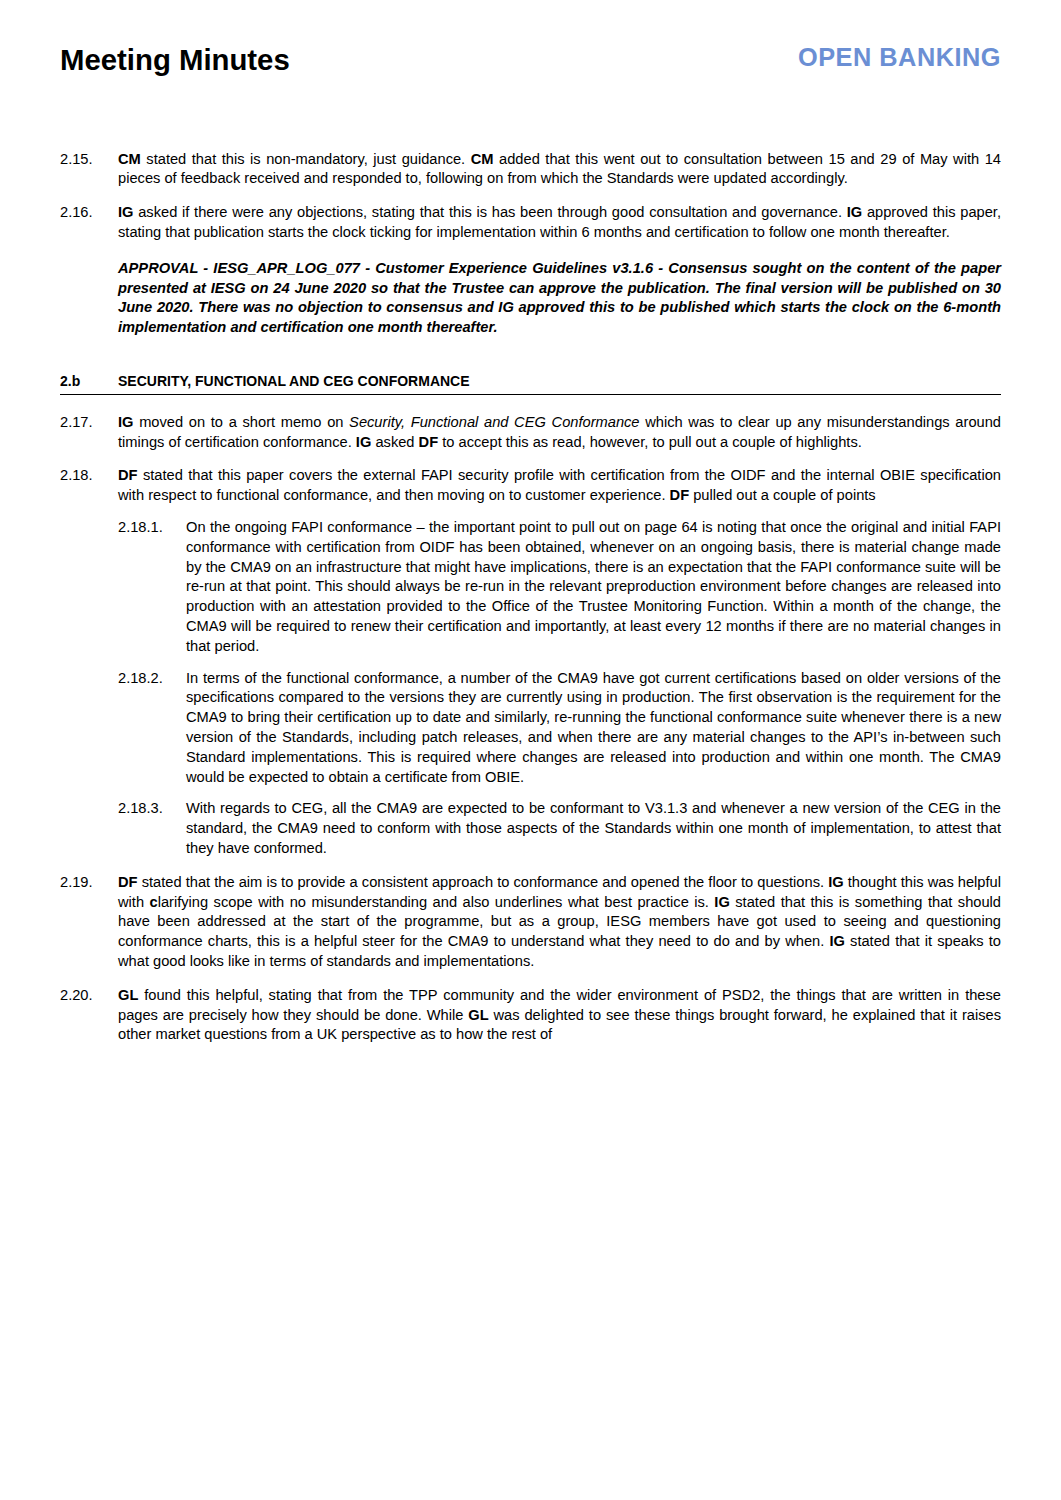Meeting Minutes
OPEN BANKING
2.15.
CM stated that this is non-mandatory, just guidance. CM added that this went out to consultation between 15 and 29 of May with 14 pieces of feedback received and responded to, following on from which the Standards were updated accordingly.
2.16.
IG asked if there were any objections, stating that this is has been through good consultation and governance. IG approved this paper, stating that publication starts the clock ticking for implementation within 6 months and certification to follow one month thereafter.
APPROVAL - IESG_APR_LOG_077 - Customer Experience Guidelines v3.1.6 - Consensus sought on the content of the paper presented at IESG on 24 June 2020 so that the Trustee can approve the publication. The final version will be published on 30 June 2020. There was no objection to consensus and IG approved this to be published which starts the clock on the 6-month implementation and certification one month thereafter.
2.b
SECURITY, FUNCTIONAL AND CEG CONFORMANCE
2.17.
IG moved on to a short memo on Security, Functional and CEG Conformance which was to clear up any misunderstandings around timings of certification conformance. IG asked DF to accept this as read, however, to pull out a couple of highlights.
2.18.
DF stated that this paper covers the external FAPI security profile with certification from the OIDF and the internal OBIE specification with respect to functional conformance, and then moving on to customer experience. DF pulled out a couple of points
2.18.1.
On the ongoing FAPI conformance – the important point to pull out on page 64 is noting that once the original and initial FAPI conformance with certification from OIDF has been obtained, whenever on an ongoing basis, there is material change made by the CMA9 on an infrastructure that might have implications, there is an expectation that the FAPI conformance suite will be re-run at that point. This should always be re-run in the relevant preproduction environment before changes are released into production with an attestation provided to the Office of the Trustee Monitoring Function. Within a month of the change, the CMA9 will be required to renew their certification and importantly, at least every 12 months if there are no material changes in that period.
2.18.2.
In terms of the functional conformance, a number of the CMA9 have got current certifications based on older versions of the specifications compared to the versions they are currently using in production. The first observation is the requirement for the CMA9 to bring their certification up to date and similarly, re-running the functional conformance suite whenever there is a new version of the Standards, including patch releases, and when there are any material changes to the API’s in-between such Standard implementations. This is required where changes are released into production and within one month. The CMA9 would be expected to obtain a certificate from OBIE.
2.18.3.
With regards to CEG, all the CMA9 are expected to be conformant to V3.1.3 and whenever a new version of the CEG in the standard, the CMA9 need to conform with those aspects of the Standards within one month of implementation, to attest that they have conformed.
2.19.
DF stated that the aim is to provide a consistent approach to conformance and opened the floor to questions. IG thought this was helpful with clarifying scope with no misunderstanding and also underlines what best practice is. IG stated that this is something that should have been addressed at the start of the programme, but as a group, IESG members have got used to seeing and questioning conformance charts, this is a helpful steer for the CMA9 to understand what they need to do and by when. IG stated that it speaks to what good looks like in terms of standards and implementations.
2.20.
GL found this helpful, stating that from the TPP community and the wider environment of PSD2, the things that are written in these pages are precisely how they should be done. While GL was delighted to see these things brought forward, he explained that it raises other market questions from a UK perspective as to how the rest of